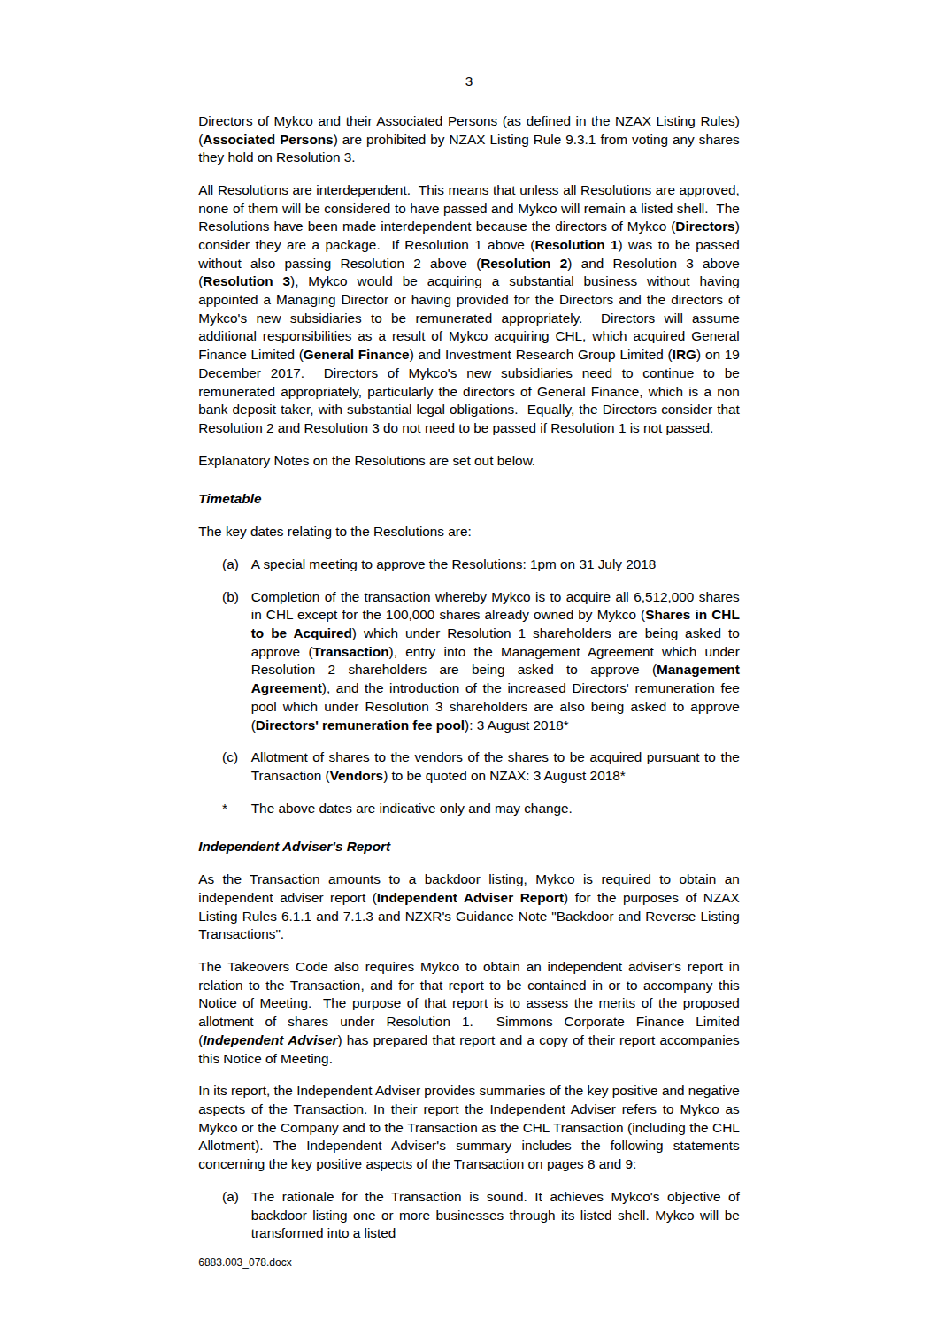3
Directors of Mykco and their Associated Persons (as defined in the NZAX Listing Rules) (Associated Persons) are prohibited by NZAX Listing Rule 9.3.1 from voting any shares they hold on Resolution 3.
All Resolutions are interdependent. This means that unless all Resolutions are approved, none of them will be considered to have passed and Mykco will remain a listed shell. The Resolutions have been made interdependent because the directors of Mykco (Directors) consider they are a package. If Resolution 1 above (Resolution 1) was to be passed without also passing Resolution 2 above (Resolution 2) and Resolution 3 above (Resolution 3), Mykco would be acquiring a substantial business without having appointed a Managing Director or having provided for the Directors and the directors of Mykco's new subsidiaries to be remunerated appropriately. Directors will assume additional responsibilities as a result of Mykco acquiring CHL, which acquired General Finance Limited (General Finance) and Investment Research Group Limited (IRG) on 19 December 2017. Directors of Mykco's new subsidiaries need to continue to be remunerated appropriately, particularly the directors of General Finance, which is a non bank deposit taker, with substantial legal obligations. Equally, the Directors consider that Resolution 2 and Resolution 3 do not need to be passed if Resolution 1 is not passed.
Explanatory Notes on the Resolutions are set out below.
Timetable
The key dates relating to the Resolutions are:
(a)
A special meeting to approve the Resolutions: 1pm on 31 July 2018
(b)
Completion of the transaction whereby Mykco is to acquire all 6,512,000 shares in CHL except for the 100,000 shares already owned by Mykco (Shares in CHL to be Acquired) which under Resolution 1 shareholders are being asked to approve (Transaction), entry into the Management Agreement which under Resolution 2 shareholders are being asked to approve (Management Agreement), and the introduction of the increased Directors' remuneration fee pool which under Resolution 3 shareholders are also being asked to approve (Directors' remuneration fee pool): 3 August 2018*
(c)
Allotment of shares to the vendors of the shares to be acquired pursuant to the Transaction (Vendors) to be quoted on NZAX: 3 August 2018*
*
The above dates are indicative only and may change.
Independent Adviser's Report
As the Transaction amounts to a backdoor listing, Mykco is required to obtain an independent adviser report (Independent Adviser Report) for the purposes of NZAX Listing Rules 6.1.1 and 7.1.3 and NZXR's Guidance Note "Backdoor and Reverse Listing Transactions".
The Takeovers Code also requires Mykco to obtain an independent adviser's report in relation to the Transaction, and for that report to be contained in or to accompany this Notice of Meeting. The purpose of that report is to assess the merits of the proposed allotment of shares under Resolution 1. Simmons Corporate Finance Limited (Independent Adviser) has prepared that report and a copy of their report accompanies this Notice of Meeting.
In its report, the Independent Adviser provides summaries of the key positive and negative aspects of the Transaction. In their report the Independent Adviser refers to Mykco as Mykco or the Company and to the Transaction as the CHL Transaction (including the CHL Allotment). The Independent Adviser's summary includes the following statements concerning the key positive aspects of the Transaction on pages 8 and 9:
(a)
The rationale for the Transaction is sound. It achieves Mykco's objective of backdoor listing one or more businesses through its listed shell. Mykco will be transformed into a listed
6883.003_078.docx